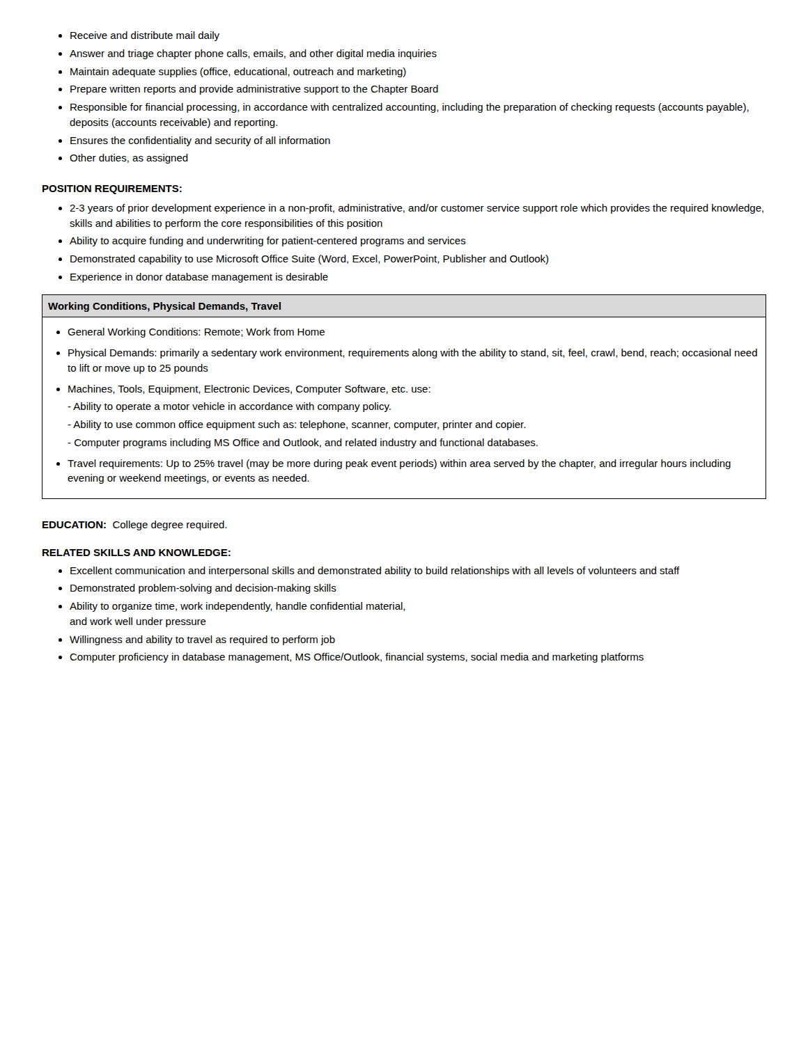Receive and distribute mail daily
Answer and triage chapter phone calls, emails, and other digital media inquiries
Maintain adequate supplies (office, educational, outreach and marketing)
Prepare written reports and provide administrative support to the Chapter Board
Responsible for financial processing, in accordance with centralized accounting, including the preparation of checking requests (accounts payable), deposits (accounts receivable) and reporting.
Ensures the confidentiality and security of all information
Other duties, as assigned
POSITION REQUIREMENTS:
2-3 years of prior development experience in a non-profit, administrative, and/or customer service support role which provides the required knowledge, skills and abilities to perform the core responsibilities of this position
Ability to acquire funding and underwriting for patient-centered programs and services
Demonstrated capability to use Microsoft Office Suite (Word, Excel, PowerPoint, Publisher and Outlook)
Experience in donor database management is desirable
| Working Conditions, Physical Demands, Travel |
| --- |
| General Working Conditions: Remote; Work from Home Physical Demands: primarily a sedentary work environment, requirements along with the ability to stand, sit, feel, crawl, bend, reach; occasional need to lift or move up to 25 pounds Machines, Tools, Equipment, Electronic Devices, Computer Software, etc. use: - Ability to operate a motor vehicle in accordance with company policy. - Ability to use common office equipment such as: telephone, scanner, computer, printer and copier. - Computer programs including MS Office and Outlook, and related industry and functional databases. Travel requirements: Up to 25% travel (may be more during peak event periods) within area served by the chapter, and irregular hours including evening or weekend meetings, or events as needed. |
EDUCATION: College degree required.
RELATED SKILLS AND KNOWLEDGE:
Excellent communication and interpersonal skills and demonstrated ability to build relationships with all levels of volunteers and staff
Demonstrated problem-solving and decision-making skills
Ability to organize time, work independently, handle confidential material,
and work well under pressure
Willingness and ability to travel as required to perform job
Computer proficiency in database management, MS Office/Outlook, financial systems, social media and marketing platforms